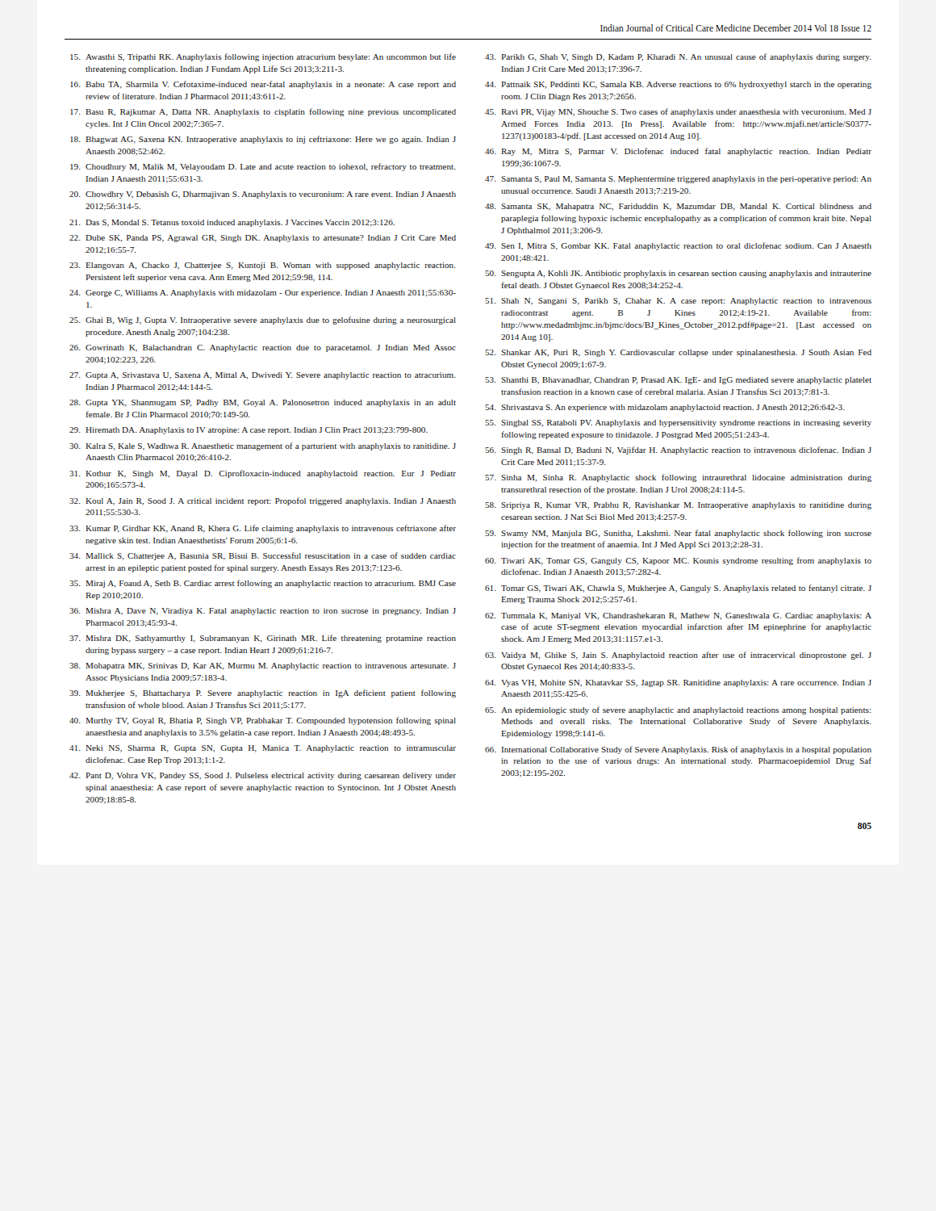Indian Journal of Critical Care Medicine December 2014 Vol 18 Issue 12
15. Awasthi S, Tripathi RK. Anaphylaxis following injection atracurium besylate: An uncommon but life threatening complication. Indian J Fundam Appl Life Sci 2013;3:211-3.
16. Babu TA, Sharmila V. Cefotaxime-induced near-fatal anaphylaxis in a neonate: A case report and review of literature. Indian J Pharmacol 2011;43:611-2.
17. Basu R, Rajkumar A, Datta NR. Anaphylaxis to cisplatin following nine previous uncomplicated cycles. Int J Clin Oncol 2002;7:365-7.
18. Bhagwat AG, Saxena KN. Intraoperative anaphylaxis to inj ceftriaxone: Here we go again. Indian J Anaesth 2008;52:462.
19. Choudhury M, Malik M, Velayoudam D. Late and acute reaction to iohexol, refractory to treatment. Indian J Anaesth 2011;55:631-3.
20. Chowdhry V, Debasish G, Dharmajivan S. Anaphylaxis to vecuronium: A rare event. Indian J Anaesth 2012;56:314-5.
21. Das S, Mondal S. Tetanus toxoid induced anaphylaxis. J Vaccines Vaccin 2012;3:126.
22. Dube SK, Panda PS, Agrawal GR, Singh DK. Anaphylaxis to artesunate? Indian J Crit Care Med 2012;16:55-7.
23. Elangovan A, Chacko J, Chatterjee S, Kuntoji B. Woman with supposed anaphylactic reaction. Persistent left superior vena cava. Ann Emerg Med 2012;59:98, 114.
24. George C, Williams A. Anaphylaxis with midazolam - Our experience. Indian J Anaesth 2011;55:630-1.
25. Ghai B, Wig J, Gupta V. Intraoperative severe anaphylaxis due to gelofusine during a neurosurgical procedure. Anesth Analg 2007;104:238.
26. Gowrinath K, Balachandran C. Anaphylactic reaction due to paracetamol. J Indian Med Assoc 2004;102:223, 226.
27. Gupta A, Srivastava U, Saxena A, Mittal A, Dwivedi Y. Severe anaphylactic reaction to atracurium. Indian J Pharmacol 2012;44:144-5.
28. Gupta YK, Shanmugam SP, Padhy BM, Goyal A. Palonosetron induced anaphylaxis in an adult female. Br J Clin Pharmacol 2010;70:149-50.
29. Hiremath DA. Anaphylaxis to IV atropine: A case report. Indian J Clin Pract 2013;23:799-800.
30. Kalra S, Kale S, Wadhwa R. Anaesthetic management of a parturient with anaphylaxis to ranitidine. J Anaesth Clin Pharmacol 2010;26:410-2.
31. Kothur K, Singh M, Dayal D. Ciprofloxacin-induced anaphylactoid reaction. Eur J Pediatr 2006;165:573-4.
32. Koul A, Jain R, Sood J. A critical incident report: Propofol triggered anaphylaxis. Indian J Anaesth 2011;55:530-3.
33. Kumar P, Girdhar KK, Anand R, Khera G. Life claiming anaphylaxis to intravenous ceftriaxone after negative skin test. Indian Anaesthetists' Forum 2005;6:1-6.
34. Mallick S, Chatterjee A, Basunia SR, Bisui B. Successful resuscitation in a case of sudden cardiac arrest in an epileptic patient posted for spinal surgery. Anesth Essays Res 2013;7:123-6.
35. Miraj A, Foaud A, Seth B. Cardiac arrest following an anaphylactic reaction to atracurium. BMJ Case Rep 2010;2010.
36. Mishra A, Dave N, Viradiya K. Fatal anaphylactic reaction to iron sucrose in pregnancy. Indian J Pharmacol 2013;45:93-4.
37. Mishra DK, Sathyamurthy I, Subramanyan K, Girinath MR. Life threatening protamine reaction during bypass surgery – a case report. Indian Heart J 2009;61:216-7.
38. Mohapatra MK, Srinivas D, Kar AK, Murmu M. Anaphylactic reaction to intravenous artesunate. J Assoc Physicians India 2009;57:183-4.
39. Mukherjee S, Bhattacharya P. Severe anaphylactic reaction in IgA deficient patient following transfusion of whole blood. Asian J Transfus Sci 2011;5:177.
40. Murthy TV, Goyal R, Bhatia P, Singh VP, Prabhakar T. Compounded hypotension following spinal anaesthesia and anaphylaxis to 3.5% gelatin-a case report. Indian J Anaesth 2004;48:493-5.
41. Neki NS, Sharma R, Gupta SN, Gupta H, Manica T. Anaphylactic reaction to intramuscular diclofenac. Case Rep Trop 2013;1:1-2.
42. Pant D, Vohra VK, Pandey SS, Sood J. Pulseless electrical activity during caesarean delivery under spinal anaesthesia: A case report of severe anaphylactic reaction to Syntocinon. Int J Obstet Anesth 2009;18:85-8.
43. Parikh G, Shah V, Singh D, Kadam P, Kharadi N. An unusual cause of anaphylaxis during surgery. Indian J Crit Care Med 2013;17:396-7.
44. Pattnaik SK, Peddinti KC, Samala KB. Adverse reactions to 6% hydroxyethyl starch in the operating room. J Clin Diagn Res 2013;7:2656.
45. Ravi PR, Vijay MN, Shouche S. Two cases of anaphylaxis under anaesthesia with vecuronium. Med J Armed Forces India 2013. [In Press]. Available from: http://www.mjafi.net/article/S0377-1237(13)00183-4/pdf. [Last accessed on 2014 Aug 10].
46. Ray M, Mitra S, Parmar V. Diclofenac induced fatal anaphylactic reaction. Indian Pediatr 1999;36:1067-9.
47. Samanta S, Paul M, Samanta S. Mephentermine triggered anaphylaxis in the peri-operative period: An unusual occurrence. Saudi J Anaesth 2013;7:219-20.
48. Samanta SK, Mahapatra NC, Fariduddin K, Mazumdar DB, Mandal K. Cortical blindness and paraplegia following hypoxic ischemic encephalopathy as a complication of common krait bite. Nepal J Ophthalmol 2011;3:206-9.
49. Sen I, Mitra S, Gombar KK. Fatal anaphylactic reaction to oral diclofenac sodium. Can J Anaesth 2001;48:421.
50. Sengupta A, Kohli JK. Antibiotic prophylaxis in cesarean section causing anaphylaxis and intrauterine fetal death. J Obstet Gynaecol Res 2008;34:252-4.
51. Shah N, Sangani S, Parikh S, Chahar K. A case report: Anaphylactic reaction to intravenous radiocontrast agent. B J Kines 2012;4:19-21. Available from: http://www.medadmbjmc.in/bjmc/docs/BJ_Kines_October_2012.pdf#page=21. [Last accessed on 2014 Aug 10].
52. Shankar AK, Puri R, Singh Y. Cardiovascular collapse under spinalanesthesia. J South Asian Fed Obstet Gynecol 2009;1:67-9.
53. Shanthi B, Bhavanadhar, Chandran P, Prasad AK. IgE- and IgG mediated severe anaphylactic platelet transfusion reaction in a known case of cerebral malaria. Asian J Transfus Sci 2013;7:81-3.
54. Shrivastava S. An experience with midazolam anaphylactoid reaction. J Anesth 2012;26:642-3.
55. Singbal SS, Rataboli PV. Anaphylaxis and hypersensitivity syndrome reactions in increasing severity following repeated exposure to tinidazole. J Postgrad Med 2005;51:243-4.
56. Singh R, Bansal D, Baduni N, Vajifdar H. Anaphylactic reaction to intravenous diclofenac. Indian J Crit Care Med 2011;15:37-9.
57. Sinha M, Sinha R. Anaphylactic shock following intraurethral lidocaine administration during transurethral resection of the prostate. Indian J Urol 2008;24:114-5.
58. Sripriya R, Kumar VR, Prabhu R, Ravishankar M. Intraoperative anaphylaxis to ranitidine during cesarean section. J Nat Sci Biol Med 2013;4:257-9.
59. Swamy NM, Manjula BG, Sunitha, Lakshmi. Near fatal anaphylactic shock following iron sucrose injection for the treatment of anaemia. Int J Med Appl Sci 2013;2:28-31.
60. Tiwari AK, Tomar GS, Ganguly CS, Kapoor MC. Kounis syndrome resulting from anaphylaxis to diclofenac. Indian J Anaesth 2013;57:282-4.
61. Tomar GS, Tiwari AK, Chawla S, Mukherjee A, Ganguly S. Anaphylaxis related to fentanyl citrate. J Emerg Trauma Shock 2012;5:257-61.
62. Tummala K, Maniyal VK, Chandrashekaran R, Mathew N, Ganeshwala G. Cardiac anaphylaxis: A case of acute ST-segment elevation myocardial infarction after IM epinephrine for anaphylactic shock. Am J Emerg Med 2013;31:1157.e1-3.
63. Vaidya M, Ghike S, Jain S. Anaphylactoid reaction after use of intracervical dinoprostone gel. J Obstet Gynaecol Res 2014;40:833-5.
64. Vyas VH, Mohite SN, Khatavkar SS, Jagtap SR. Ranitidine anaphylaxis: A rare occurrence. Indian J Anaesth 2011;55:425-6.
65. An epidemiologic study of severe anaphylactic and anaphylactoid reactions among hospital patients: Methods and overall risks. The International Collaborative Study of Severe Anaphylaxis. Epidemiology 1998;9:141-6.
66. International Collaborative Study of Severe Anaphylaxis. Risk of anaphylaxis in a hospital population in relation to the use of various drugs: An international study. Pharmacoepidemiol Drug Saf 2003;12:195-202.
805